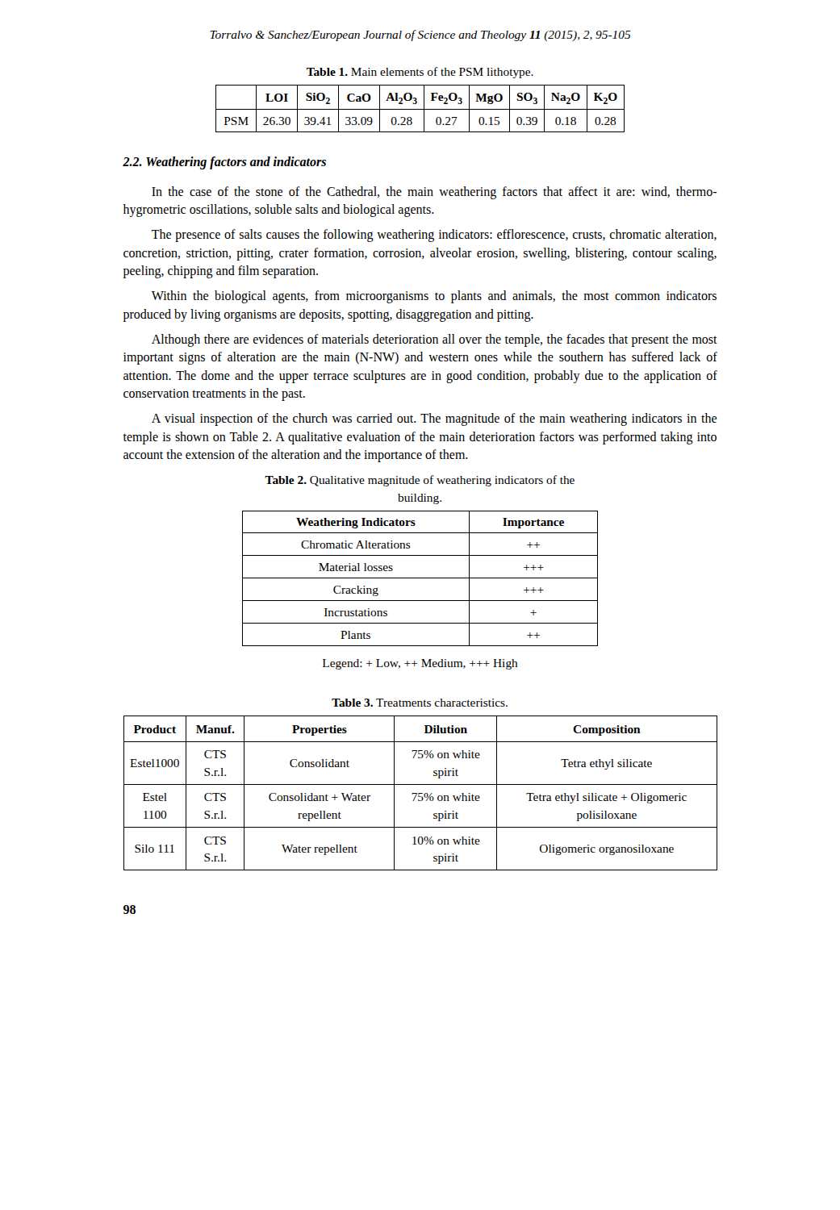Torralvo & Sanchez/European Journal of Science and Theology 11 (2015), 2, 95-105
Table 1. Main elements of the PSM lithotype.
| | LOI | SiO 2 | CaO | Al 2 O 3 | Fe 2 O 3 | MgO | SO 3 | Na 2 O | K 2 O |
| --- | --- | --- | --- | --- | --- | --- | --- | --- | --- |
| PSM | 26.30 | 39.41 | 33.09 | 0.28 | 0.27 | 0.15 | 0.39 | 0.18 | 0.28 |
2.2. Weathering factors and indicators
In the case of the stone of the Cathedral, the main weathering factors that affect it are: wind, thermo-hygrometric oscillations, soluble salts and biological agents.
The presence of salts causes the following weathering indicators: efflorescence, crusts, chromatic alteration, concretion, striction, pitting, crater formation, corrosion, alveolar erosion, swelling, blistering, contour scaling, peeling, chipping and film separation.
Within the biological agents, from microorganisms to plants and animals, the most common indicators produced by living organisms are deposits, spotting, disaggregation and pitting.
Although there are evidences of materials deterioration all over the temple, the facades that present the most important signs of alteration are the main (N-NW) and western ones while the southern has suffered lack of attention. The dome and the upper terrace sculptures are in good condition, probably due to the application of conservation treatments in the past.
A visual inspection of the church was carried out. The magnitude of the main weathering indicators in the temple is shown on Table 2. A qualitative evaluation of the main deterioration factors was performed taking into account the extension of the alteration and the importance of them.
Table 2. Qualitative magnitude of weathering indicators of the building.
| Weathering Indicators | Importance |
| --- | --- |
| Chromatic Alterations | ++ |
| Material losses | +++ |
| Cracking | +++ |
| Incrustations | + |
| Plants | ++ |
Legend: + Low, ++ Medium, +++ High
Table 3. Treatments characteristics.
| Product | Manuf. | Properties | Dilution | Composition |
| --- | --- | --- | --- | --- |
| Estel1000 | CTS S.r.l. | Consolidant | 75% on white spirit | Tetra ethyl silicate |
| Estel 1100 | CTS S.r.l. | Consolidant + Water repellent | 75% on white spirit | Tetra ethyl silicate + Oligomeric polisiloxane |
| Silo 111 | CTS S.r.l. | Water repellent | 10% on white spirit | Oligomeric organosiloxane |
98